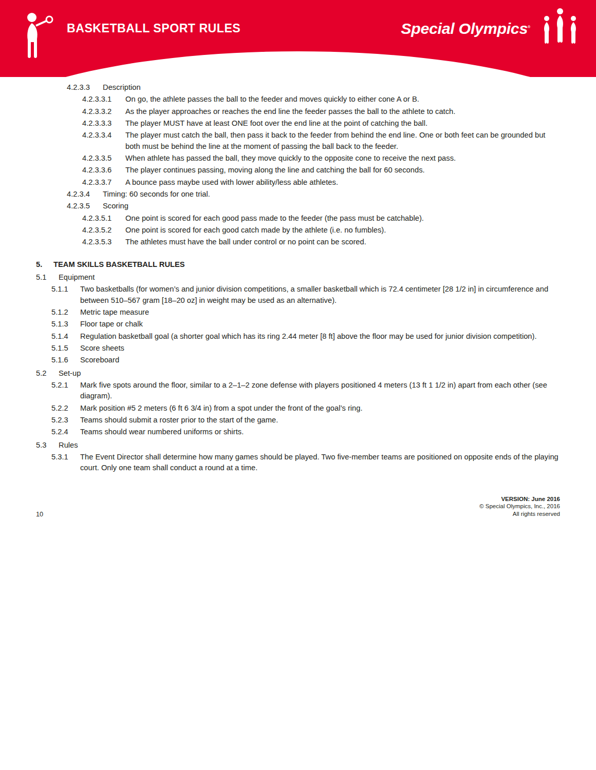BASKETBALL SPORT RULES
Special Olympics®
4.2.3.3 Description
4.2.3.3.1 On go, the athlete passes the ball to the feeder and moves quickly to either cone A or B.
4.2.3.3.2 As the player approaches or reaches the end line the feeder passes the ball to the athlete to catch.
4.2.3.3.3 The player MUST have at least ONE foot over the end line at the point of catching the ball.
4.2.3.3.4 The player must catch the ball, then pass it back to the feeder from behind the end line. One or both feet can be grounded but both must be behind the line at the moment of passing the ball back to the feeder.
4.2.3.3.5 When athlete has passed the ball, they move quickly to the opposite cone to receive the next pass.
4.2.3.3.6 The player continues passing, moving along the line and catching the ball for 60 seconds.
4.2.3.3.7 A bounce pass maybe used with lower ability/less able athletes.
4.2.3.4 Timing: 60 seconds for one trial.
4.2.3.5 Scoring
4.2.3.5.1 One point is scored for each good pass made to the feeder (the pass must be catchable).
4.2.3.5.2 One point is scored for each good catch made by the athlete (i.e. no fumbles).
4.2.3.5.3 The athletes must have the ball under control or no point can be scored.
5. TEAM SKILLS BASKETBALL RULES
5.1 Equipment
5.1.1 Two basketballs (for women’s and junior division competitions, a smaller basketball which is 72.4 centimeter [28 1/2 in] in circumference and between 510–567 gram [18–20 oz] in weight may be used as an alternative).
5.1.2 Metric tape measure
5.1.3 Floor tape or chalk
5.1.4 Regulation basketball goal (a shorter goal which has its ring 2.44 meter [8 ft] above the floor may be used for junior division competition).
5.1.5 Score sheets
5.1.6 Scoreboard
5.2 Set-up
5.2.1 Mark five spots around the floor, similar to a 2–1–2 zone defense with players positioned 4 meters (13 ft 1 1/2 in) apart from each other (see diagram).
5.2.2 Mark position #5 2 meters (6 ft 6 3/4 in) from a spot under the front of the goal’s ring.
5.2.3 Teams should submit a roster prior to the start of the game.
5.2.4 Teams should wear numbered uniforms or shirts.
5.3 Rules
5.3.1 The Event Director shall determine how many games should be played. Two five-member teams are positioned on opposite ends of the playing court. Only one team shall conduct a round at a time.
10
VERSION: June 2016
© Special Olympics, Inc., 2016
All rights reserved